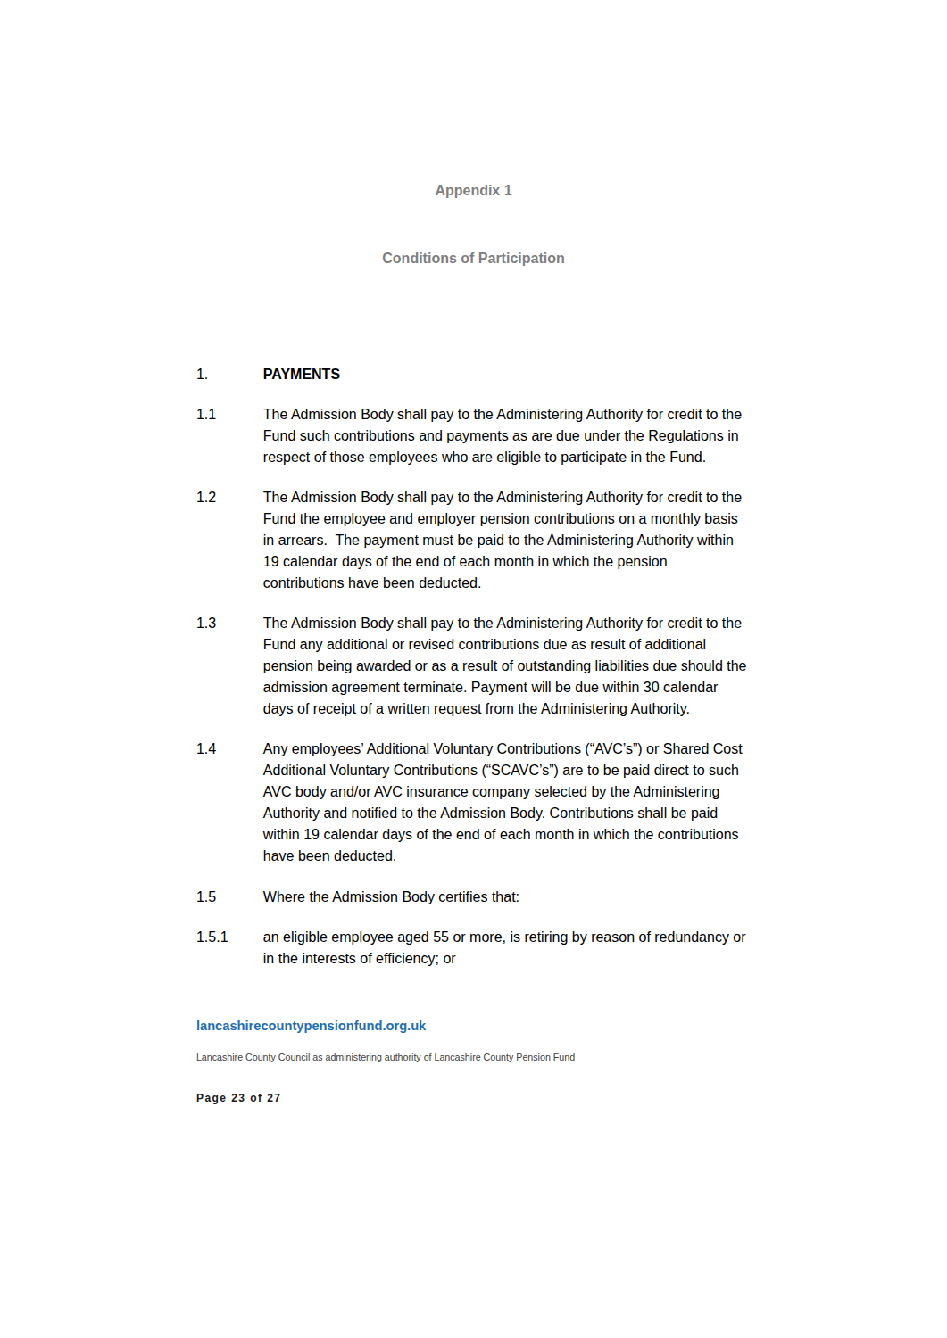Appendix 1
Conditions of Participation
1.
PAYMENTS
1.1
The Admission Body shall pay to the Administering Authority for credit to the Fund such contributions and payments as are due under the Regulations in respect of those employees who are eligible to participate in the Fund.
1.2
The Admission Body shall pay to the Administering Authority for credit to the Fund the employee and employer pension contributions on a monthly basis in arrears. The payment must be paid to the Administering Authority within 19 calendar days of the end of each month in which the pension contributions have been deducted.
1.3
The Admission Body shall pay to the Administering Authority for credit to the Fund any additional or revised contributions due as result of additional pension being awarded or as a result of outstanding liabilities due should the admission agreement terminate. Payment will be due within 30 calendar days of receipt of a written request from the Administering Authority.
1.4
Any employees’ Additional Voluntary Contributions (“AVC’s”) or Shared Cost Additional Voluntary Contributions (“SCAVC’s”) are to be paid direct to such AVC body and/or AVC insurance company selected by the Administering Authority and notified to the Admission Body. Contributions shall be paid within 19 calendar days of the end of each month in which the contributions have been deducted.
1.5
Where the Admission Body certifies that:
1.5.1
an eligible employee aged 55 or more, is retiring by reason of redundancy or in the interests of efficiency; or
lancashirecountypensionfund.org.uk
Lancashire County Council as administering authority of Lancashire County Pension Fund
Page 23 of 27